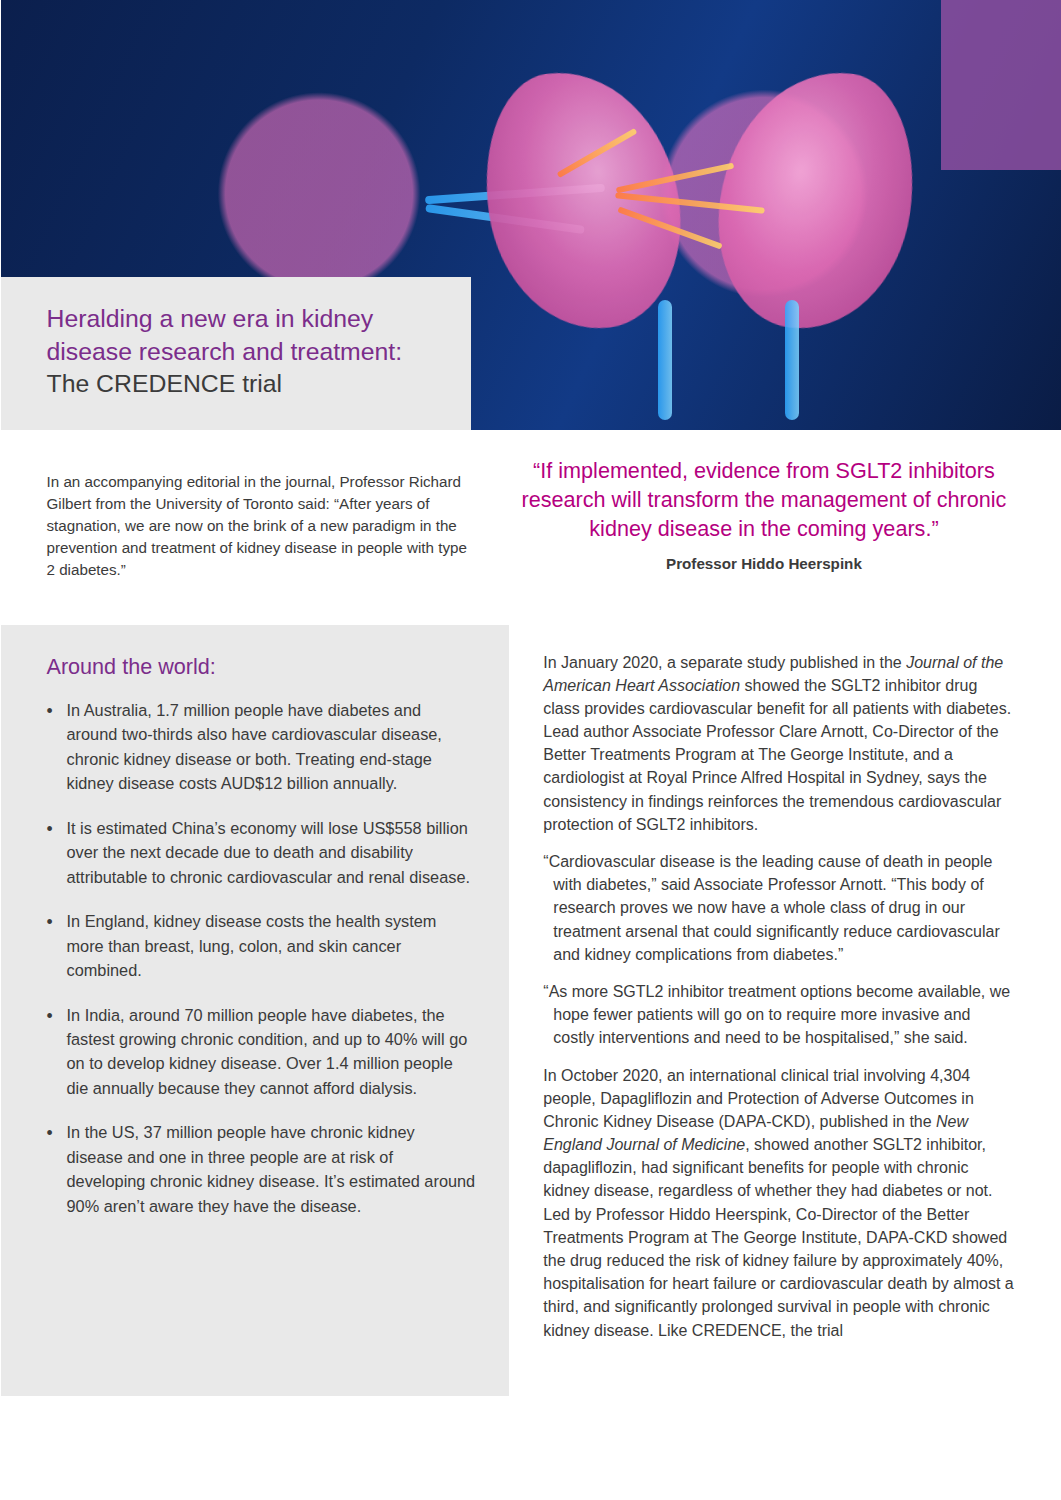Heralding a new era in kidney disease research and treatment: The CREDENCE trial
In an accompanying editorial in the journal, Professor Richard Gilbert from the University of Toronto said: “After years of stagnation, we are now on the brink of a new paradigm in the prevention and treatment of kidney disease in people with type 2 diabetes.”
“If implemented, evidence from SGLT2 inhibitors research will transform the management of chronic kidney disease in the coming years.”
Professor Hiddo Heerspink
Around the world:
In Australia, 1.7 million people have diabetes and around two-thirds also have cardiovascular disease, chronic kidney disease or both. Treating end-stage kidney disease costs AUD$12 billion annually.
It is estimated China’s economy will lose US$558 billion over the next decade due to death and disability attributable to chronic cardiovascular and renal disease.
In England, kidney disease costs the health system more than breast, lung, colon, and skin cancer combined.
In India, around 70 million people have diabetes, the fastest growing chronic condition, and up to 40% will go on to develop kidney disease. Over 1.4 million people die annually because they cannot afford dialysis.
In the US, 37 million people have chronic kidney disease and one in three people are at risk of developing chronic kidney disease. It’s estimated around 90% aren’t aware they have the disease.
In January 2020, a separate study published in the Journal of the American Heart Association showed the SGLT2 inhibitor drug class provides cardiovascular benefit for all patients with diabetes. Lead author Associate Professor Clare Arnott, Co-Director of the Better Treatments Program at The George Institute, and a cardiologist at Royal Prince Alfred Hospital in Sydney, says the consistency in findings reinforces the tremendous cardiovascular protection of SGLT2 inhibitors.
“Cardiovascular disease is the leading cause of death in people with diabetes,” said Associate Professor Arnott. “This body of research proves we now have a whole class of drug in our treatment arsenal that could significantly reduce cardiovascular and kidney complications from diabetes.”
“As more SGTL2 inhibitor treatment options become available, we hope fewer patients will go on to require more invasive and costly interventions and need to be hospitalised,” she said.
In October 2020, an international clinical trial involving 4,304 people, Dapagliflozin and Protection of Adverse Outcomes in Chronic Kidney Disease (DAPA-CKD), published in the New England Journal of Medicine, showed another SGLT2 inhibitor, dapagliflozin, had significant benefits for people with chronic kidney disease, regardless of whether they had diabetes or not. Led by Professor Hiddo Heerspink, Co-Director of the Better Treatments Program at The George Institute, DAPA-CKD showed the drug reduced the risk of kidney failure by approximately 40%, hospitalisation for heart failure or cardiovascular death by almost a third, and significantly prolonged survival in people with chronic kidney disease. Like CREDENCE, the trial